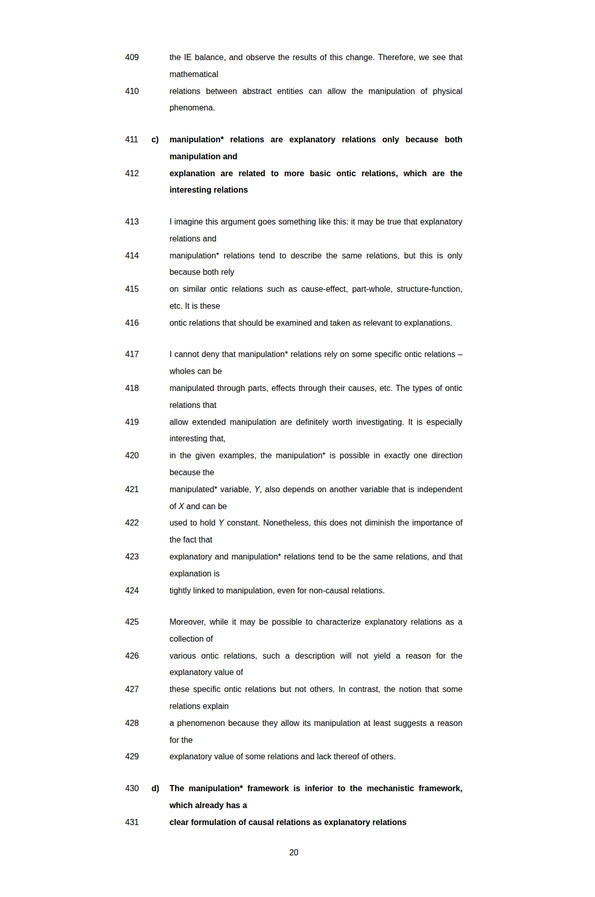409
the IE balance, and observe the results of this change. Therefore, we see that mathematical
410
relations between abstract entities can allow the manipulation of physical phenomena.
411
c)
manipulation* relations are explanatory relations only because both manipulation and
412
explanation are related to more basic ontic relations, which are the interesting relations
413
I imagine this argument goes something like this: it may be true that explanatory relations and
414
manipulation* relations tend to describe the same relations, but this is only because both rely
415
on similar ontic relations such as cause-effect, part-whole, structure-function, etc. It is these
416
ontic relations that should be examined and taken as relevant to explanations.
417
I cannot deny that manipulation* relations rely on some specific ontic relations – wholes can be
418
manipulated through parts, effects through their causes, etc. The types of ontic relations that
419
allow extended manipulation are definitely worth investigating. It is especially interesting that,
420
in the given examples, the manipulation* is possible in exactly one direction because the
421
manipulated* variable, Y, also depends on another variable that is independent of X and can be
422
used to hold Y constant. Nonetheless, this does not diminish the importance of the fact that
423
explanatory and manipulation* relations tend to be the same relations, and that explanation is
424
tightly linked to manipulation, even for non-causal relations.
425
Moreover, while it may be possible to characterize explanatory relations as a collection of
426
various ontic relations, such a description will not yield a reason for the explanatory value of
427
these specific ontic relations but not others. In contrast, the notion that some relations explain
428
a phenomenon because they allow its manipulation at least suggests a reason for the
429
explanatory value of some relations and lack thereof of others.
430
d)
The manipulation* framework is inferior to the mechanistic framework, which already has a
431
clear formulation of causal relations as explanatory relations
20